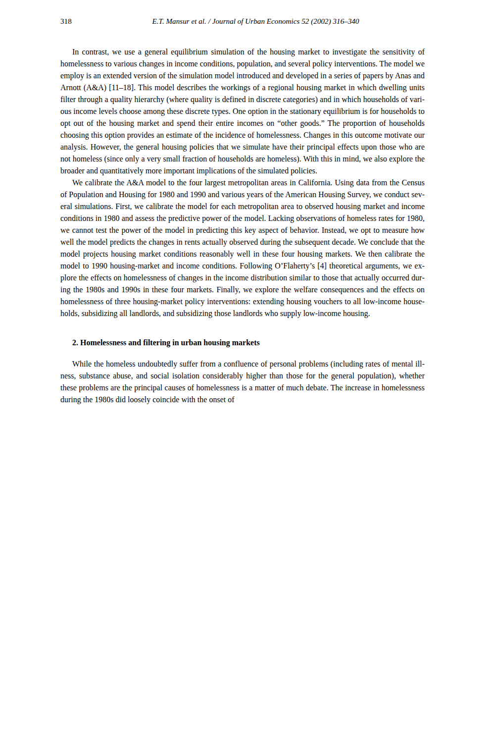318 E.T. Mansur et al. / Journal of Urban Economics 52 (2002) 316–340
In contrast, we use a general equilibrium simulation of the housing market to investigate the sensitivity of homelessness to various changes in income conditions, population, and several policy interventions. The model we employ is an extended version of the simulation model introduced and developed in a series of papers by Anas and Arnott (A&A) [11–18]. This model describes the workings of a regional housing market in which dwelling units filter through a quality hierarchy (where quality is defined in discrete categories) and in which households of various income levels choose among these discrete types. One option in the stationary equilibrium is for households to opt out of the housing market and spend their entire incomes on “other goods.” The proportion of households choosing this option provides an estimate of the incidence of homelessness. Changes in this outcome motivate our analysis. However, the general housing policies that we simulate have their principal effects upon those who are not homeless (since only a very small fraction of households are homeless). With this in mind, we also explore the broader and quantitatively more important implications of the simulated policies.
We calibrate the A&A model to the four largest metropolitan areas in California. Using data from the Census of Population and Housing for 1980 and 1990 and various years of the American Housing Survey, we conduct several simulations. First, we calibrate the model for each metropolitan area to observed housing market and income conditions in 1980 and assess the predictive power of the model. Lacking observations of homeless rates for 1980, we cannot test the power of the model in predicting this key aspect of behavior. Instead, we opt to measure how well the model predicts the changes in rents actually observed during the subsequent decade. We conclude that the model projects housing market conditions reasonably well in these four housing markets. We then calibrate the model to 1990 housing-market and income conditions. Following O’Flaherty’s [4] theoretical arguments, we explore the effects on homelessness of changes in the income distribution similar to those that actually occurred during the 1980s and 1990s in these four markets. Finally, we explore the welfare consequences and the effects on homelessness of three housing-market policy interventions: extending housing vouchers to all low-income households, subsidizing all landlords, and subsidizing those landlords who supply low-income housing.
2. Homelessness and filtering in urban housing markets
While the homeless undoubtedly suffer from a confluence of personal problems (including rates of mental illness, substance abuse, and social isolation considerably higher than those for the general population), whether these problems are the principal causes of homelessness is a matter of much debate. The increase in homelessness during the 1980s did loosely coincide with the onset of